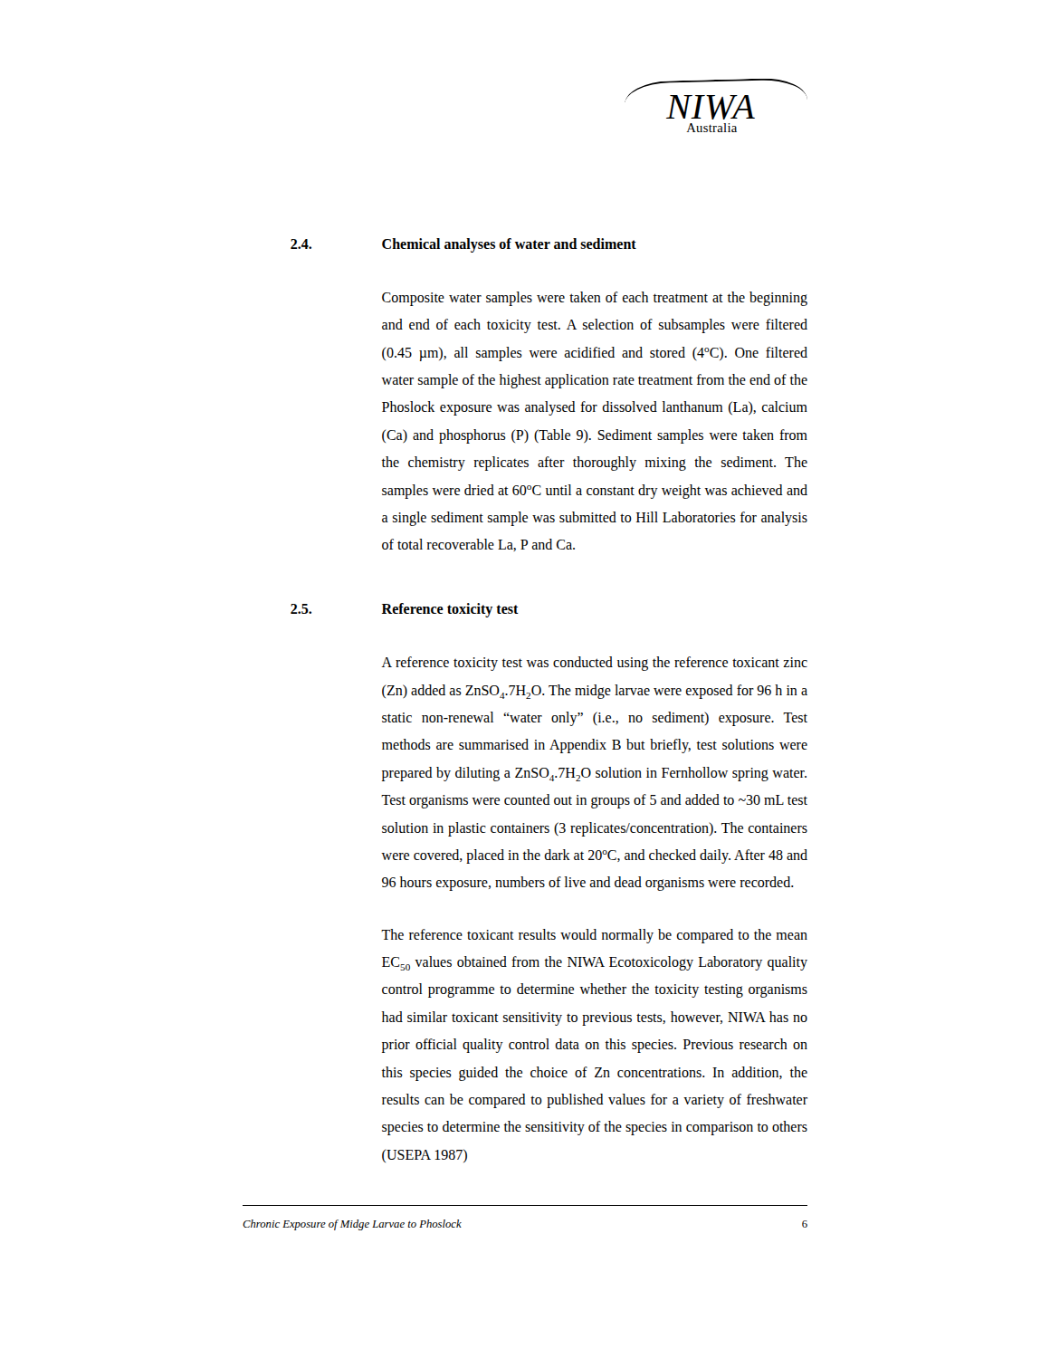NIWA Australia
2.4. Chemical analyses of water and sediment
Composite water samples were taken of each treatment at the beginning and end of each toxicity test. A selection of subsamples were filtered (0.45 µm), all samples were acidified and stored (4oC). One filtered water sample of the highest application rate treatment from the end of the Phoslock exposure was analysed for dissolved lanthanum (La), calcium (Ca) and phosphorus (P) (Table 9). Sediment samples were taken from the chemistry replicates after thoroughly mixing the sediment. The samples were dried at 60oC until a constant dry weight was achieved and a single sediment sample was submitted to Hill Laboratories for analysis of total recoverable La, P and Ca.
2.5. Reference toxicity test
A reference toxicity test was conducted using the reference toxicant zinc (Zn) added as ZnSO4.7H2O. The midge larvae were exposed for 96 h in a static non-renewal “water only” (i.e., no sediment) exposure. Test methods are summarised in Appendix B but briefly, test solutions were prepared by diluting a ZnSO4.7H2O solution in Fernhollow spring water. Test organisms were counted out in groups of 5 and added to ~30 mL test solution in plastic containers (3 replicates/concentration). The containers were covered, placed in the dark at 20oC, and checked daily. After 48 and 96 hours exposure, numbers of live and dead organisms were recorded.
The reference toxicant results would normally be compared to the mean EC50 values obtained from the NIWA Ecotoxicology Laboratory quality control programme to determine whether the toxicity testing organisms had similar toxicant sensitivity to previous tests, however, NIWA has no prior official quality control data on this species. Previous research on this species guided the choice of Zn concentrations. In addition, the results can be compared to published values for a variety of freshwater species to determine the sensitivity of the species in comparison to others (USEPA 1987)
Chronic Exposure of Midge Larvae to Phoslock 6